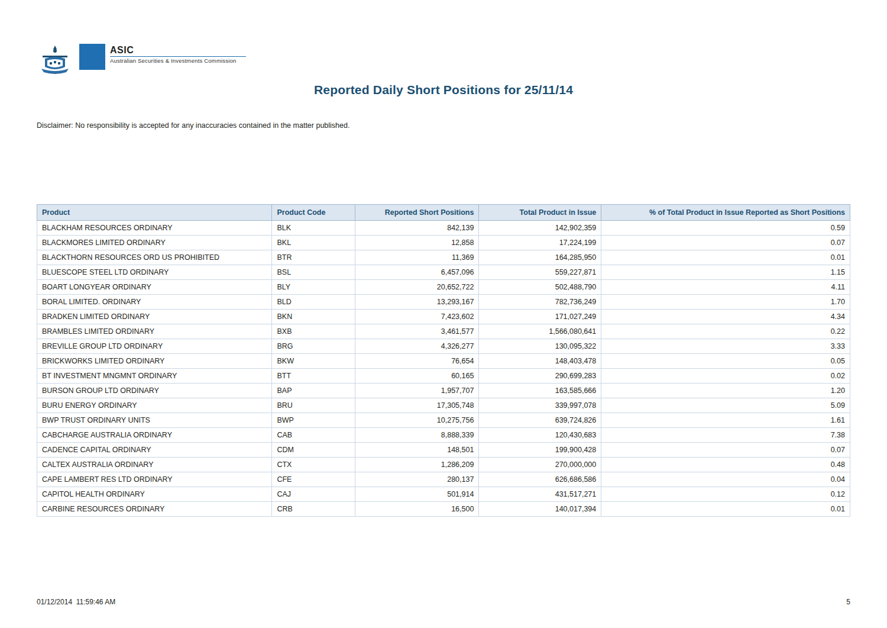ASIC
Australian Securities & Investments Commission
Reported Daily Short Positions for 25/11/14
Disclaimer: No responsibility is accepted for any inaccuracies contained in the matter published.
| Product | Product Code | Reported Short Positions | Total Product in Issue | % of Total Product in Issue Reported as Short Positions |
| --- | --- | --- | --- | --- |
| BLACKHAM RESOURCES ORDINARY | BLK | 842,139 | 142,902,359 | 0.59 |
| BLACKMORES LIMITED ORDINARY | BKL | 12,858 | 17,224,199 | 0.07 |
| BLACKTHORN RESOURCES ORD US PROHIBITED | BTR | 11,369 | 164,285,950 | 0.01 |
| BLUESCOPE STEEL LTD ORDINARY | BSL | 6,457,096 | 559,227,871 | 1.15 |
| BOART LONGYEAR ORDINARY | BLY | 20,652,722 | 502,488,790 | 4.11 |
| BORAL LIMITED. ORDINARY | BLD | 13,293,167 | 782,736,249 | 1.70 |
| BRADKEN LIMITED ORDINARY | BKN | 7,423,602 | 171,027,249 | 4.34 |
| BRAMBLES LIMITED ORDINARY | BXB | 3,461,577 | 1,566,080,641 | 0.22 |
| BREVILLE GROUP LTD ORDINARY | BRG | 4,326,277 | 130,095,322 | 3.33 |
| BRICKWORKS LIMITED ORDINARY | BKW | 76,654 | 148,403,478 | 0.05 |
| BT INVESTMENT MNGMNT ORDINARY | BTT | 60,165 | 290,699,283 | 0.02 |
| BURSON GROUP LTD ORDINARY | BAP | 1,957,707 | 163,585,666 | 1.20 |
| BURU ENERGY ORDINARY | BRU | 17,305,748 | 339,997,078 | 5.09 |
| BWP TRUST ORDINARY UNITS | BWP | 10,275,756 | 639,724,826 | 1.61 |
| CABCHARGE AUSTRALIA ORDINARY | CAB | 8,888,339 | 120,430,683 | 7.38 |
| CADENCE CAPITAL ORDINARY | CDM | 148,501 | 199,900,428 | 0.07 |
| CALTEX AUSTRALIA ORDINARY | CTX | 1,286,209 | 270,000,000 | 0.48 |
| CAPE LAMBERT RES LTD ORDINARY | CFE | 280,137 | 626,686,586 | 0.04 |
| CAPITOL HEALTH ORDINARY | CAJ | 501,914 | 431,517,271 | 0.12 |
| CARBINE RESOURCES ORDINARY | CRB | 16,500 | 140,017,394 | 0.01 |
01/12/2014 11:59:46 AM
5